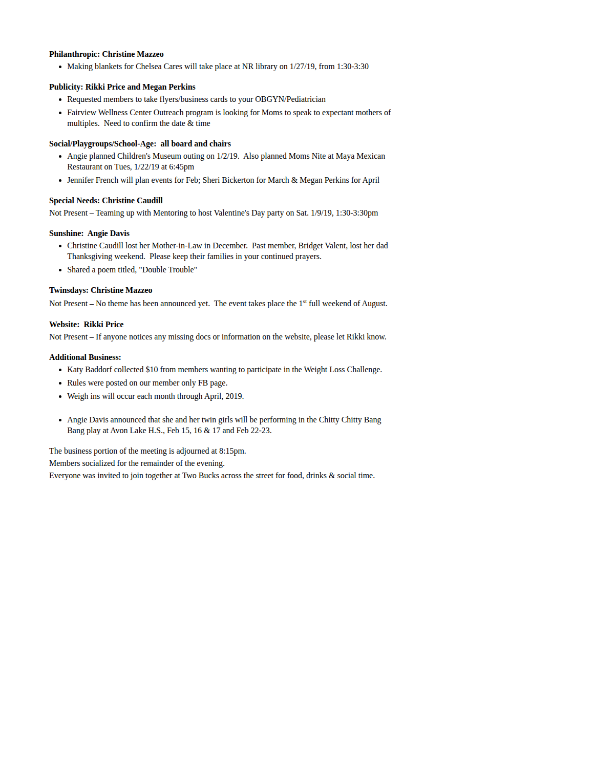Philanthropic: Christine Mazzeo
Making blankets for Chelsea Cares will take place at NR library on 1/27/19, from 1:30-3:30
Publicity: Rikki Price and Megan Perkins
Requested members to take flyers/business cards to your OBGYN/Pediatrician
Fairview Wellness Center Outreach program is looking for Moms to speak to expectant mothers of multiples. Need to confirm the date & time
Social/Playgroups/School-Age: all board and chairs
Angie planned Children's Museum outing on 1/2/19. Also planned Moms Nite at Maya Mexican Restaurant on Tues, 1/22/19 at 6:45pm
Jennifer French will plan events for Feb; Sheri Bickerton for March & Megan Perkins for April
Special Needs: Christine Caudill
Not Present – Teaming up with Mentoring to host Valentine's Day party on Sat. 1/9/19, 1:30-3:30pm
Sunshine: Angie Davis
Christine Caudill lost her Mother-in-Law in December. Past member, Bridget Valent, lost her dad Thanksgiving weekend. Please keep their families in your continued prayers.
Shared a poem titled, "Double Trouble"
Twinsdays: Christine Mazzeo
Not Present – No theme has been announced yet. The event takes place the 1st full weekend of August.
Website: Rikki Price
Not Present – If anyone notices any missing docs or information on the website, please let Rikki know.
Additional Business:
Katy Baddorf collected $10 from members wanting to participate in the Weight Loss Challenge.
Rules were posted on our member only FB page.
Weigh ins will occur each month through April, 2019.
Angie Davis announced that she and her twin girls will be performing in the Chitty Chitty Bang Bang play at Avon Lake H.S., Feb 15, 16 & 17 and Feb 22-23.
The business portion of the meeting is adjourned at 8:15pm.
Members socialized for the remainder of the evening.
Everyone was invited to join together at Two Bucks across the street for food, drinks & social time.